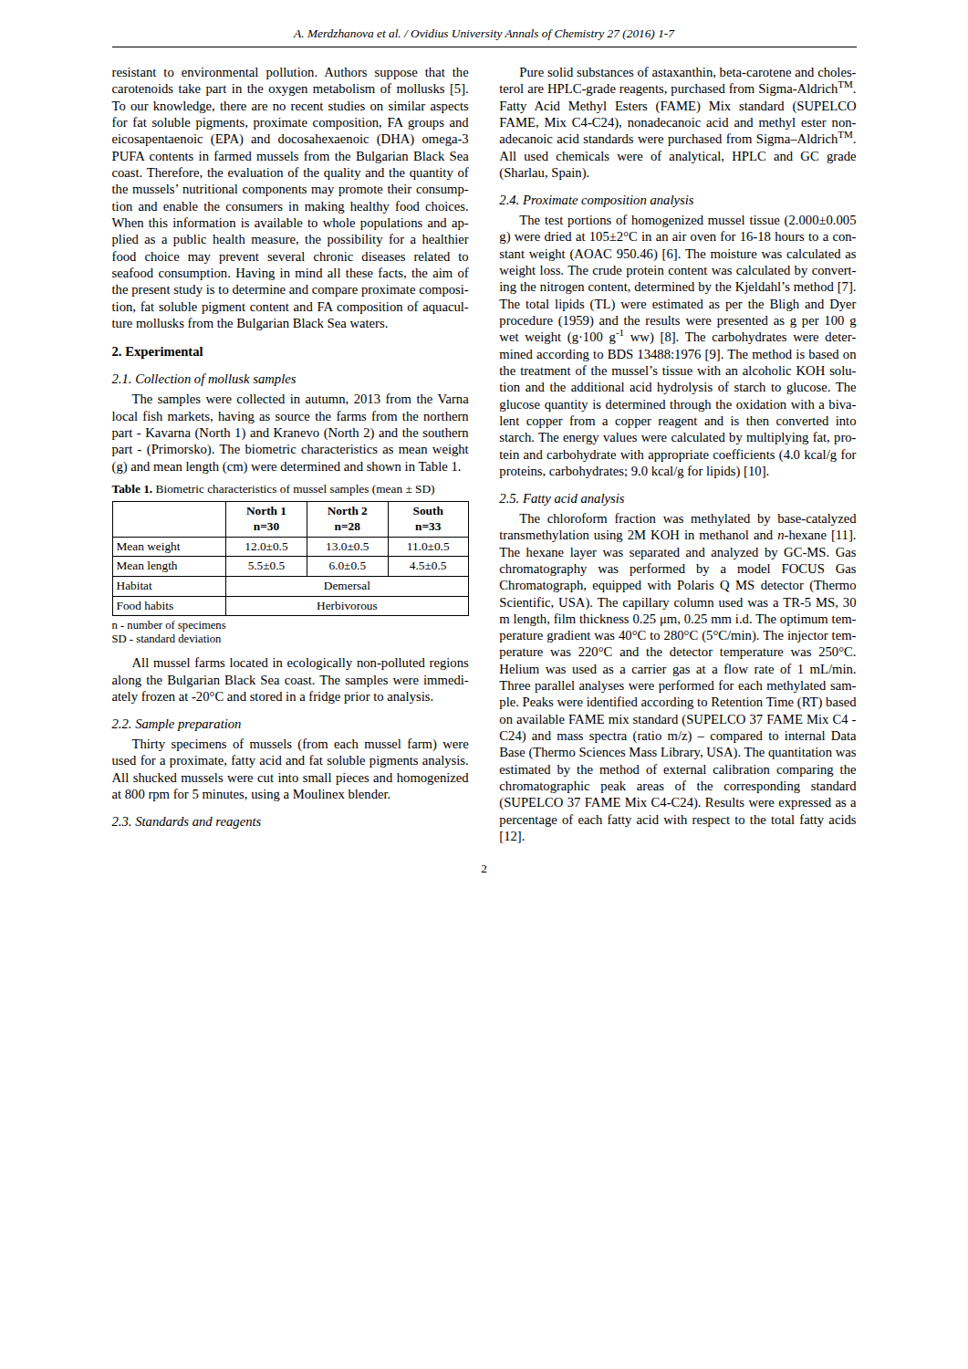A. Merdzhanova et al. / Ovidius University Annals of Chemistry 27 (2016) 1-7
resistant to environmental pollution. Authors suppose that the carotenoids take part in the oxygen metabolism of mollusks [5]. To our knowledge, there are no recent studies on similar aspects for fat soluble pigments, proximate composition, FA groups and eicosapentaenoic (EPA) and docosahexaenoic (DHA) omega-3 PUFA contents in farmed mussels from the Bulgarian Black Sea coast. Therefore, the evaluation of the quality and the quantity of the mussels’ nutritional components may promote their consumption and enable the consumers in making healthy food choices. When this information is available to whole populations and applied as a public health measure, the possibility for a healthier food choice may prevent several chronic diseases related to seafood consumption. Having in mind all these facts, the aim of the present study is to determine and compare proximate composition, fat soluble pigment content and FA composition of aquaculture mollusks from the Bulgarian Black Sea waters.
2. Experimental
2.1. Collection of mollusk samples
The samples were collected in autumn, 2013 from the Varna local fish markets, having as source the farms from the northern part - Kavarna (North 1) and Kranevo (North 2) and the southern part - (Primorsko). The biometric characteristics as mean weight (g) and mean length (cm) were determined and shown in Table 1.
Table 1. Biometric characteristics of mussel samples (mean ± SD)
| | North 1 n=30 | North 2 n=28 | South n=33 |
| --- | --- | --- | --- |
| Mean weight | 12.0±0.5 | 13.0±0.5 | 11.0±0.5 |
| Mean length | 5.5±0.5 | 6.0±0.5 | 4.5±0.5 |
| Habitat | Demersal |
| Food habits | Herbivorous |
n - number of specimens
SD - standard deviation
All mussel farms located in ecologically non-polluted regions along the Bulgarian Black Sea coast. The samples were immediately frozen at -20°C and stored in a fridge prior to analysis.
2.2. Sample preparation
Thirty specimens of mussels (from each mussel farm) were used for a proximate, fatty acid and fat soluble pigments analysis. All shucked mussels were cut into small pieces and homogenized at 800 rpm for 5 minutes, using a Moulinex blender.
2.3. Standards and reagents
Pure solid substances of astaxanthin, beta-carotene and cholesterol are HPLC-grade reagents, purchased from Sigma-AldrichTM. Fatty Acid Methyl Esters (FAME) Mix standard (SUPELCO FAME, Mix C4-C24), nonadecanoic acid and methyl ester nonadecanoic acid standards were purchased from Sigma–AldrichTM. All used chemicals were of analytical, HPLC and GC grade (Sharlau, Spain).
2.4. Proximate composition analysis
The test portions of homogenized mussel tissue (2.000±0.005 g) were dried at 105±2°C in an air oven for 16-18 hours to a constant weight (AOAC 950.46) [6]. The moisture was calculated as weight loss. The crude protein content was calculated by converting the nitrogen content, determined by the Kjeldahl’s method [7]. The total lipids (TL) were estimated as per the Bligh and Dyer procedure (1959) and the results were presented as g per 100 g wet weight (g·100 g-1 ww) [8]. The carbohydrates were determined according to BDS 13488:1976 [9]. The method is based on the treatment of the mussel’s tissue with an alcoholic KOH solution and the additional acid hydrolysis of starch to glucose. The glucose quantity is determined through the oxidation with a bivalent copper from a copper reagent and is then converted into starch. The energy values were calculated by multiplying fat, protein and carbohydrate with appropriate coefficients (4.0 kcal/g for proteins, carbohydrates; 9.0 kcal/g for lipids) [10].
2.5. Fatty acid analysis
The chloroform fraction was methylated by base-catalyzed transmethylation using 2M KOH in methanol and n-hexane [11]. The hexane layer was separated and analyzed by GC-MS. Gas chromatography was performed by a model FOCUS Gas Chromatograph, equipped with Polaris Q MS detector (Thermo Scientific, USA). The capillary column used was a TR-5 MS, 30 m length, film thickness 0.25 μm, 0.25 mm i.d. The optimum temperature gradient was 40°C to 280°C (5°C/min). The injector temperature was 220°C and the detector temperature was 250°C. Helium was used as a carrier gas at a flow rate of 1 mL/min. Three parallel analyses were performed for each methylated sample. Peaks were identified according to Retention Time (RT) based on available FAME mix standard (SUPELCO 37 FAME Mix C4 - C24) and mass spectra (ratio m/z) – compared to internal Data Base (Thermo Sciences Mass Library, USA). The quantitation was estimated by the method of external calibration comparing the chromatographic peak areas of the corresponding standard (SUPELCO 37 FAME Mix C4-C24). Results were expressed as a percentage of each fatty acid with respect to the total fatty acids [12].
2